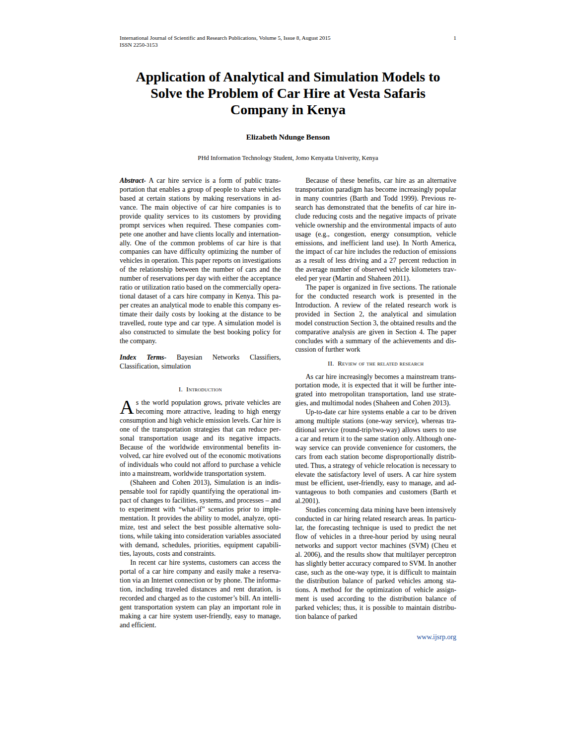1 International Journal of Scientific and Research Publications, Volume 5, Issue 8, August 2015
ISSN 2250-3153
Application of Analytical and Simulation Models to Solve the Problem of Car Hire at Vesta Safaris Company in Kenya
Elizabeth Ndunge Benson
PHd Information Technology Student, Jomo Kenyatta Univerity, Kenya
Abstract- A car hire service is a form of public transportation that enables a group of people to share vehicles based at certain stations by making reservations in advance. The main objective of car hire companies is to provide quality services to its customers by providing prompt services when required. These companies compete one another and have clients locally and internationally. One of the common problems of car hire is that companies can have difficulty optimizing the number of vehicles in operation. This paper reports on investigations of the relationship between the number of cars and the number of reservations per day with either the acceptance ratio or utilization ratio based on the commercially operational dataset of a cars hire company in Kenya. This paper creates an analytical mode to enable this company estimate their daily costs by looking at the distance to be travelled, route type and car type. A simulation model is also constructed to simulate the best booking policy for the company.
Index Terms- Bayesian Networks Classifiers, Classification, simulation
I. Introduction
As the world population grows, private vehicles are becoming more attractive, leading to high energy consumption and high vehicle emission levels. Car hire is one of the transportation strategies that can reduce personal transportation usage and its negative impacts. Because of the worldwide environmental benefits involved, car hire evolved out of the economic motivations of individuals who could not afford to purchase a vehicle into a mainstream, worldwide transportation system.
(Shaheen and Cohen 2013), Simulation is an indispensable tool for rapidly quantifying the operational impact of changes to facilities, systems, and processes – and to experiment with “what-if” scenarios prior to implementation. It provides the ability to model, analyze, optimize, test and select the best possible alternative solutions, while taking into consideration variables associated with demand, schedules, priorities, equipment capabilities, layouts, costs and constraints.
In recent car hire systems, customers can access the portal of a car hire company and easily make a reservation via an Internet connection or by phone. The information, including traveled distances and rent duration, is recorded and charged as to the customer’s bill. An intelligent transportation system can play an important role in making a car hire system user-friendly, easy to manage, and efficient.
Because of these benefits, car hire as an alternative transportation paradigm has become increasingly popular in many countries (Barth and Todd 1999). Previous research has demonstrated that the benefits of car hire include reducing costs and the negative impacts of private vehicle ownership and the environmental impacts of auto usage (e.g., congestion, energy consumption, vehicle emissions, and inefficient land use). In North America, the impact of car hire includes the reduction of emissions as a result of less driving and a 27 percent reduction in the average number of observed vehicle kilometers traveled per year (Martin and Shaheen 2011).
The paper is organized in five sections. The rationale for the conducted research work is presented in the Introduction. A review of the related research work is provided in Section 2, the analytical and simulation model construction Section 3, the obtained results and the comparative analysis are given in Section 4. The paper concludes with a summary of the achievements and discussion of further work
II. Review of the related research
As car hire increasingly becomes a mainstream transportation mode, it is expected that it will be further integrated into metropolitan transportation, land use strategies, and multimodal nodes (Shaheen and Cohen 2013).
Up-to-date car hire systems enable a car to be driven among multiple stations (one-way service), whereas traditional service (round-trip/two-way) allows users to use a car and return it to the same station only. Although one-way service can provide convenience for customers, the cars from each station become disproportionally distributed. Thus, a strategy of vehicle relocation is necessary to elevate the satisfactory level of users. A car hire system must be efficient, user-friendly, easy to manage, and advantageous to both companies and customers (Barth et al.2001).
Studies concerning data mining have been intensively conducted in car hiring related research areas. In particular, the forecasting technique is used to predict the net flow of vehicles in a three-hour period by using neural networks and support vector machines (SVM) (Cheu et al. 2006), and the results show that multilayer perceptron has slightly better accuracy compared to SVM. In another case, such as the one-way type, it is difficult to maintain the distribution balance of parked vehicles among stations. A method for the optimization of vehicle assignment is used according to the distribution balance of parked vehicles; thus, it is possible to maintain distribution balance of parked
www.ijsrp.org